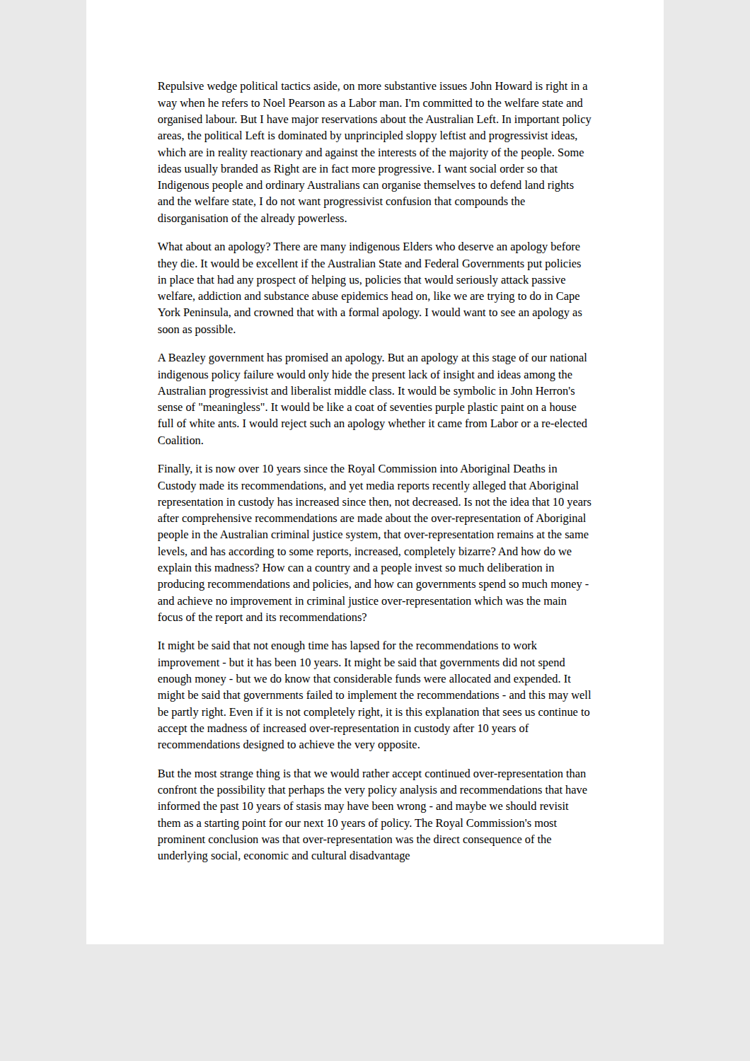Repulsive wedge political tactics aside, on more substantive issues John Howard is right in a way when he refers to Noel Pearson as a Labor man. I'm committed to the welfare state and organised labour. But I have major reservations about the Australian Left. In important policy areas, the political Left is dominated by unprincipled sloppy leftist and progressivist ideas, which are in reality reactionary and against the interests of the majority of the people. Some ideas usually branded as Right are in fact more progressive. I want social order so that Indigenous people and ordinary Australians can organise themselves to defend land rights and the welfare state, I do not want progressivist confusion that compounds the disorganisation of the already powerless.
What about an apology? There are many indigenous Elders who deserve an apology before they die. It would be excellent if the Australian State and Federal Governments put policies in place that had any prospect of helping us, policies that would seriously attack passive welfare, addiction and substance abuse epidemics head on, like we are trying to do in Cape York Peninsula, and crowned that with a formal apology. I would want to see an apology as soon as possible.
A Beazley government has promised an apology. But an apology at this stage of our national indigenous policy failure would only hide the present lack of insight and ideas among the Australian progressivist and liberalist middle class. It would be symbolic in John Herron's sense of "meaningless". It would be like a coat of seventies purple plastic paint on a house full of white ants. I would reject such an apology whether it came from Labor or a re-elected Coalition.
Finally, it is now over 10 years since the Royal Commission into Aboriginal Deaths in Custody made its recommendations, and yet media reports recently alleged that Aboriginal representation in custody has increased since then, not decreased. Is not the idea that 10 years after comprehensive recommendations are made about the over-representation of Aboriginal people in the Australian criminal justice system, that over-representation remains at the same levels, and has according to some reports, increased, completely bizarre? And how do we explain this madness? How can a country and a people invest so much deliberation in producing recommendations and policies, and how can governments spend so much money - and achieve no improvement in criminal justice over-representation which was the main focus of the report and its recommendations?
It might be said that not enough time has lapsed for the recommendations to work improvement - but it has been 10 years. It might be said that governments did not spend enough money - but we do know that considerable funds were allocated and expended. It might be said that governments failed to implement the recommendations - and this may well be partly right. Even if it is not completely right, it is this explanation that sees us continue to accept the madness of increased over-representation in custody after 10 years of recommendations designed to achieve the very opposite.
But the most strange thing is that we would rather accept continued over-representation than confront the possibility that perhaps the very policy analysis and recommendations that have informed the past 10 years of stasis may have been wrong - and maybe we should revisit them as a starting point for our next 10 years of policy. The Royal Commission's most prominent conclusion was that over-representation was the direct consequence of the underlying social, economic and cultural disadvantage